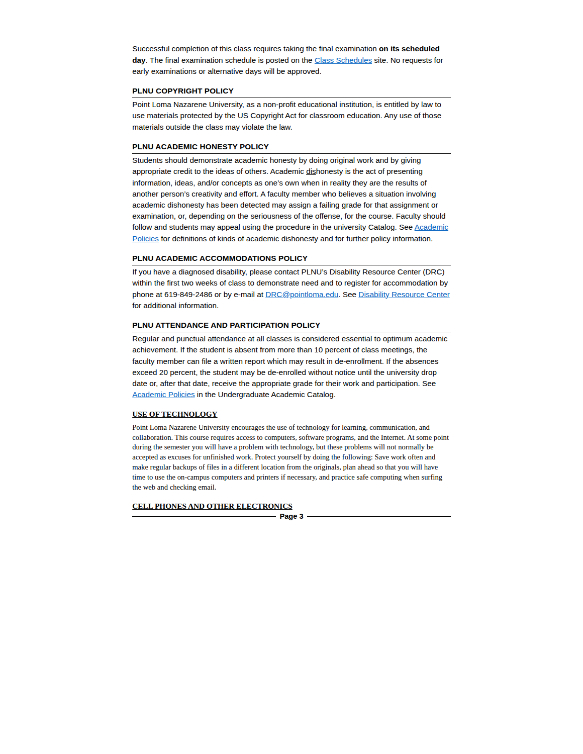Successful completion of this class requires taking the final examination on its scheduled day. The final examination schedule is posted on the Class Schedules site. No requests for early examinations or alternative days will be approved.
PLNU COPYRIGHT POLICY
Point Loma Nazarene University, as a non-profit educational institution, is entitled by law to use materials protected by the US Copyright Act for classroom education. Any use of those materials outside the class may violate the law.
PLNU ACADEMIC HONESTY POLICY
Students should demonstrate academic honesty by doing original work and by giving appropriate credit to the ideas of others. Academic dishonesty is the act of presenting information, ideas, and/or concepts as one’s own when in reality they are the results of another person’s creativity and effort. A faculty member who believes a situation involving academic dishonesty has been detected may assign a failing grade for that assignment or examination, or, depending on the seriousness of the offense, for the course. Faculty should follow and students may appeal using the procedure in the university Catalog. See Academic Policies for definitions of kinds of academic dishonesty and for further policy information.
PLNU ACADEMIC ACCOMMODATIONS POLICY
If you have a diagnosed disability, please contact PLNU’s Disability Resource Center (DRC) within the first two weeks of class to demonstrate need and to register for accommodation by phone at 619-849-2486 or by e-mail at DRC@pointloma.edu. See Disability Resource Center for additional information.
PLNU ATTENDANCE AND PARTICIPATION POLICY
Regular and punctual attendance at all classes is considered essential to optimum academic achievement. If the student is absent from more than 10 percent of class meetings, the faculty member can file a written report which may result in de-enrollment. If the absences exceed 20 percent, the student may be de-enrolled without notice until the university drop date or, after that date, receive the appropriate grade for their work and participation. See Academic Policies in the Undergraduate Academic Catalog.
USE OF TECHNOLOGY
Point Loma Nazarene University encourages the use of technology for learning, communication, and collaboration. This course requires access to computers, software programs, and the Internet. At some point during the semester you will have a problem with technology, but these problems will not normally be accepted as excuses for unfinished work. Protect yourself by doing the following: Save work often and make regular backups of files in a different location from the originals, plan ahead so that you will have time to use the on-campus computers and printers if necessary, and practice safe computing when surfing the web and checking email.
CELL PHONES AND OTHER ELECTRONICS
Page 3